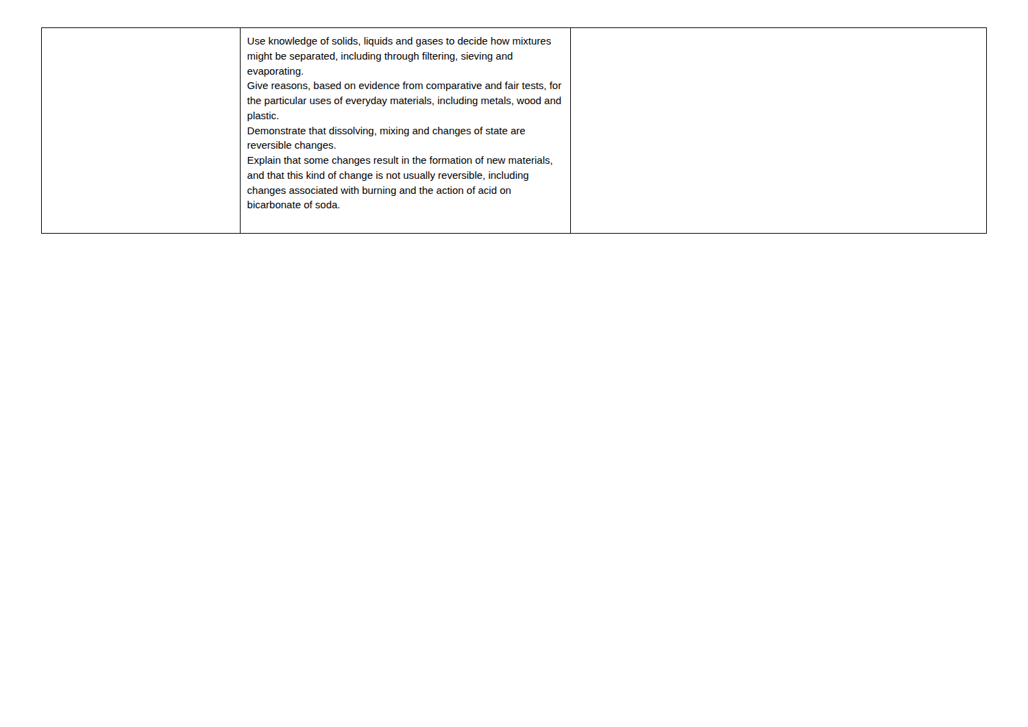| | Use knowledge of solids, liquids and gases to decide how mixtures might be separated, including through filtering, sieving and evaporating. Give reasons, based on evidence from comparative and fair tests, for the particular uses of everyday materials, including metals, wood and plastic. Demonstrate that dissolving, mixing and changes of state are reversible changes. Explain that some changes result in the formation of new materials, and that this kind of change is not usually reversible, including changes associated with burning and the action of acid on bicarbonate of soda. | |